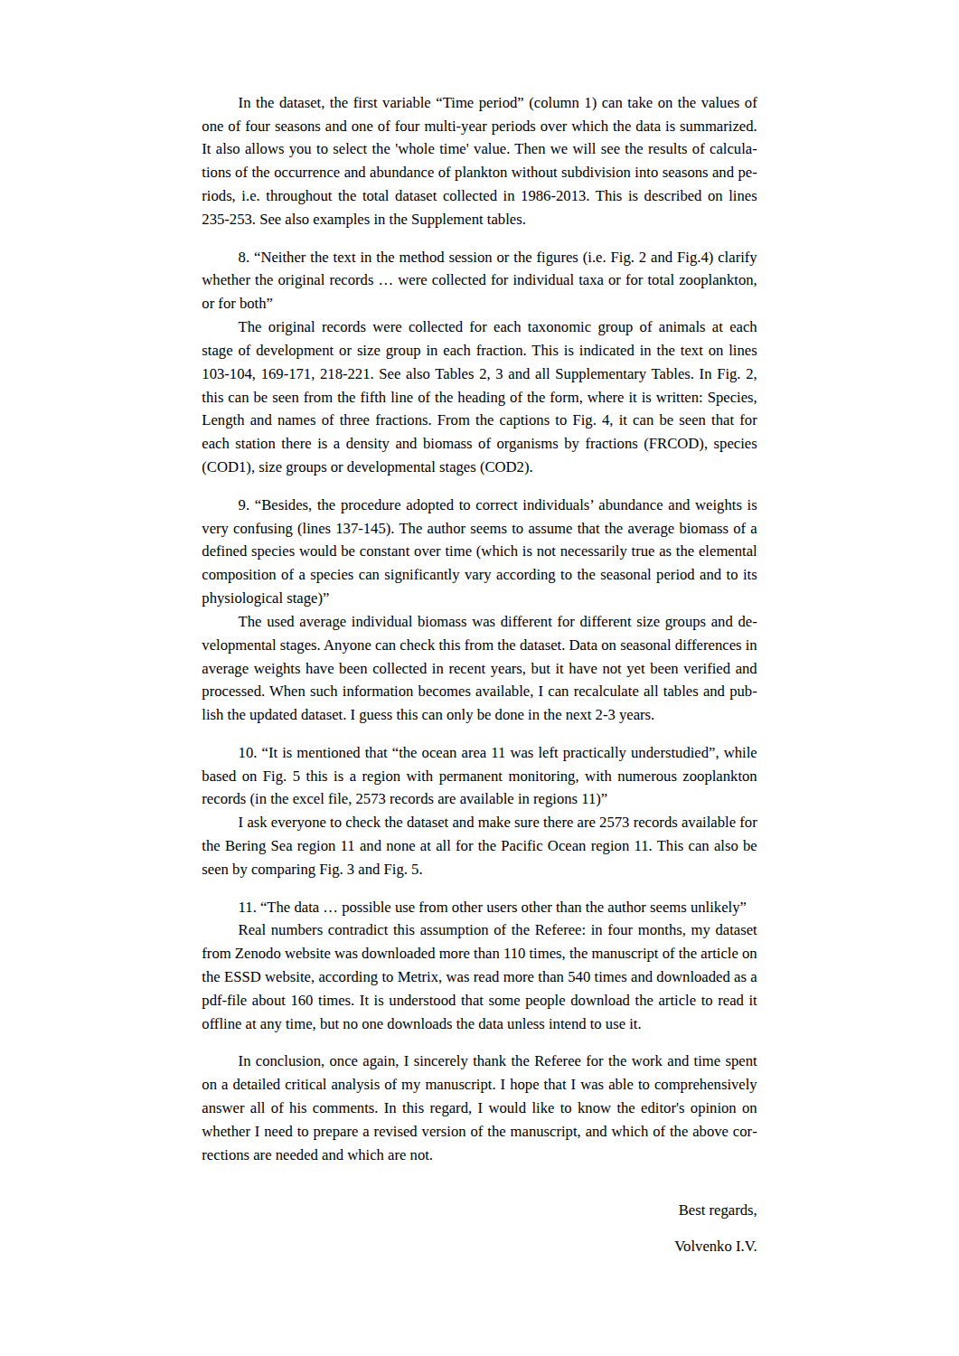In the dataset, the first variable “Time period” (column 1) can take on the values of one of four seasons and one of four multi-year periods over which the data is summarized. It also allows you to select the 'whole time' value. Then we will see the results of calculations of the occurrence and abundance of plankton without subdivision into seasons and periods, i.e. throughout the total dataset collected in 1986-2013. This is described on lines 235-253. See also examples in the Supplement tables.
8. “Neither the text in the method session or the figures (i.e. Fig. 2 and Fig.4) clarify whether the original records … were collected for individual taxa or for total zooplankton, or for both”
The original records were collected for each taxonomic group of animals at each stage of development or size group in each fraction. This is indicated in the text on lines 103-104, 169-171, 218-221. See also Tables 2, 3 and all Supplementary Tables. In Fig. 2, this can be seen from the fifth line of the heading of the form, where it is written: Species, Length and names of three fractions. From the captions to Fig. 4, it can be seen that for each station there is a density and biomass of organisms by fractions (FRCOD), species (COD1), size groups or developmental stages (COD2).
9. “Besides, the procedure adopted to correct individuals’ abundance and weights is very confusing (lines 137-145). The author seems to assume that the average biomass of a defined species would be constant over time (which is not necessarily true as the elemental composition of a species can significantly vary according to the seasonal period and to its physiological stage)”
The used average individual biomass was different for different size groups and developmental stages. Anyone can check this from the dataset. Data on seasonal differences in average weights have been collected in recent years, but it have not yet been verified and processed. When such information becomes available, I can recalculate all tables and publish the updated dataset. I guess this can only be done in the next 2-3 years.
10. “It is mentioned that “the ocean area 11 was left practically understudied”, while based on Fig. 5 this is a region with permanent monitoring, with numerous zooplankton records (in the excel file, 2573 records are available in regions 11)”
I ask everyone to check the dataset and make sure there are 2573 records available for the Bering Sea region 11 and none at all for the Pacific Ocean region 11. This can also be seen by comparing Fig. 3 and Fig. 5.
11. “The data … possible use from other users other than the author seems unlikely”
Real numbers contradict this assumption of the Referee: in four months, my dataset from Zenodo website was downloaded more than 110 times, the manuscript of the article on the ESSD website, according to Metrix, was read more than 540 times and downloaded as a pdf-file about 160 times. It is understood that some people download the article to read it offline at any time, but no one downloads the data unless intend to use it.
In conclusion, once again, I sincerely thank the Referee for the work and time spent on a detailed critical analysis of my manuscript. I hope that I was able to comprehensively answer all of his comments. In this regard, I would like to know the editor's opinion on whether I need to prepare a revised version of the manuscript, and which of the above corrections are needed and which are not.
Best regards,
Volvenko I.V.